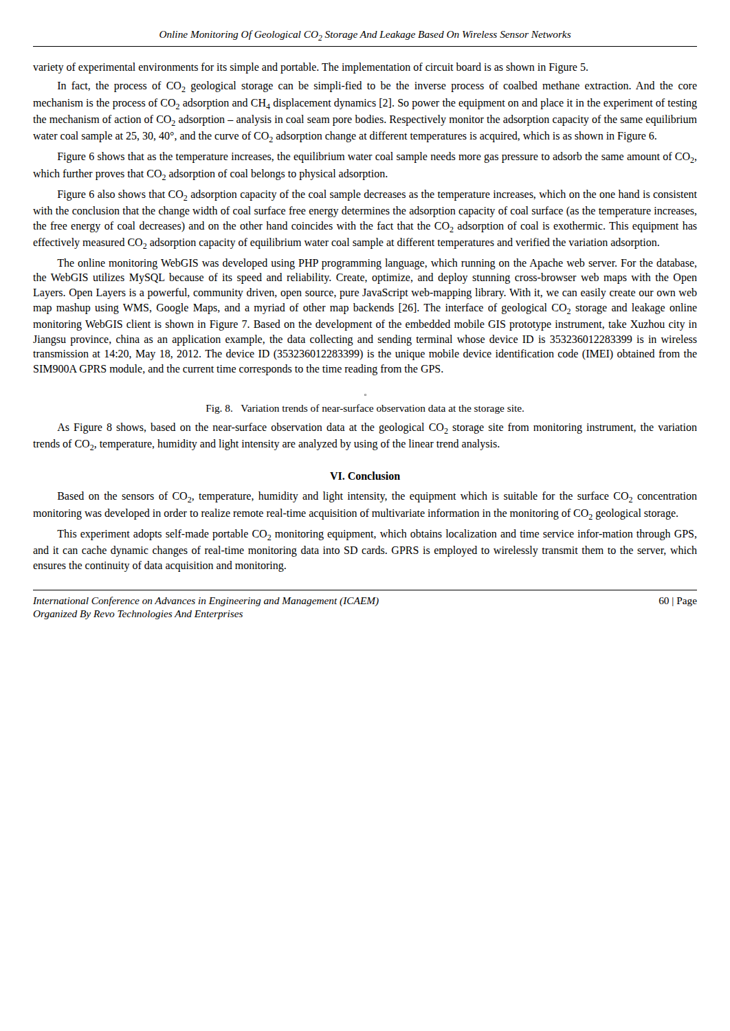Online Monitoring Of Geological CO2 Storage And Leakage Based On Wireless Sensor Networks
variety of experimental environments for its simple and portable. The implementation of circuit board is as shown in Figure 5.
In fact, the process of CO2 geological storage can be simpli-fied to be the inverse process of coalbed methane extraction. And the core mechanism is the process of CO2 adsorption and CH4 displacement dynamics [2]. So power the equipment on and place it in the experiment of testing the mechanism of action of CO2 adsorption – analysis in coal seam pore bodies. Respectively monitor the adsorption capacity of the same equilibrium water coal sample at 25, 30, 40°, and the curve of CO2 adsorption change at different temperatures is acquired, which is as shown in Figure 6.
Figure 6 shows that as the temperature increases, the equilibrium water coal sample needs more gas pressure to adsorb the same amount of CO2, which further proves that CO2 adsorption of coal belongs to physical adsorption.
Figure 6 also shows that CO2 adsorption capacity of the coal sample decreases as the temperature increases, which on the one hand is consistent with the conclusion that the change width of coal surface free energy determines the adsorption capacity of coal surface (as the temperature increases, the free energy of coal decreases) and on the other hand coincides with the fact that the CO2 adsorption of coal is exothermic. This equipment has effectively measured CO2 adsorption capacity of equilibrium water coal sample at different temperatures and verified the variation adsorption.
The online monitoring WebGIS was developed using PHP programming language, which running on the Apache web server. For the database, the WebGIS utilizes MySQL because of its speed and reliability. Create, optimize, and deploy stunning cross-browser web maps with the Open Layers. Open Layers is a powerful, community driven, open source, pure JavaScript web-mapping library. With it, we can easily create our own web map mashup using WMS, Google Maps, and a myriad of other map backends [26]. The interface of geological CO2 storage and leakage online monitoring WebGIS client is shown in Figure 7. Based on the development of the embedded mobile GIS prototype instrument, take Xuzhou city in Jiangsu province, china as an application example, the data collecting and sending terminal whose device ID is 353236012283399 is in wireless transmission at 14:20, May 18, 2012. The device ID (353236012283399) is the unique mobile device identification code (IMEI) obtained from the SIM900A GPRS module, and the current time corresponds to the time reading from the GPS.
Fig. 8. Variation trends of near-surface observation data at the storage site.
As Figure 8 shows, based on the near-surface observation data at the geological CO2 storage site from monitoring instrument, the variation trends of CO2, temperature, humidity and light intensity are analyzed by using of the linear trend analysis.
VI. Conclusion
Based on the sensors of CO2, temperature, humidity and light intensity, the equipment which is suitable for the surface CO2 concentration monitoring was developed in order to realize remote real-time acquisition of multivariate information in the monitoring of CO2 geological storage.
This experiment adopts self-made portable CO2 monitoring equipment, which obtains localization and time service infor-mation through GPS, and it can cache dynamic changes of real-time monitoring data into SD cards. GPRS is employed to wirelessly transmit them to the server, which ensures the continuity of data acquisition and monitoring.
International Conference on Advances in Engineering and Management (ICAEM)
Organized By Revo Technologies And Enterprises
60 | Page